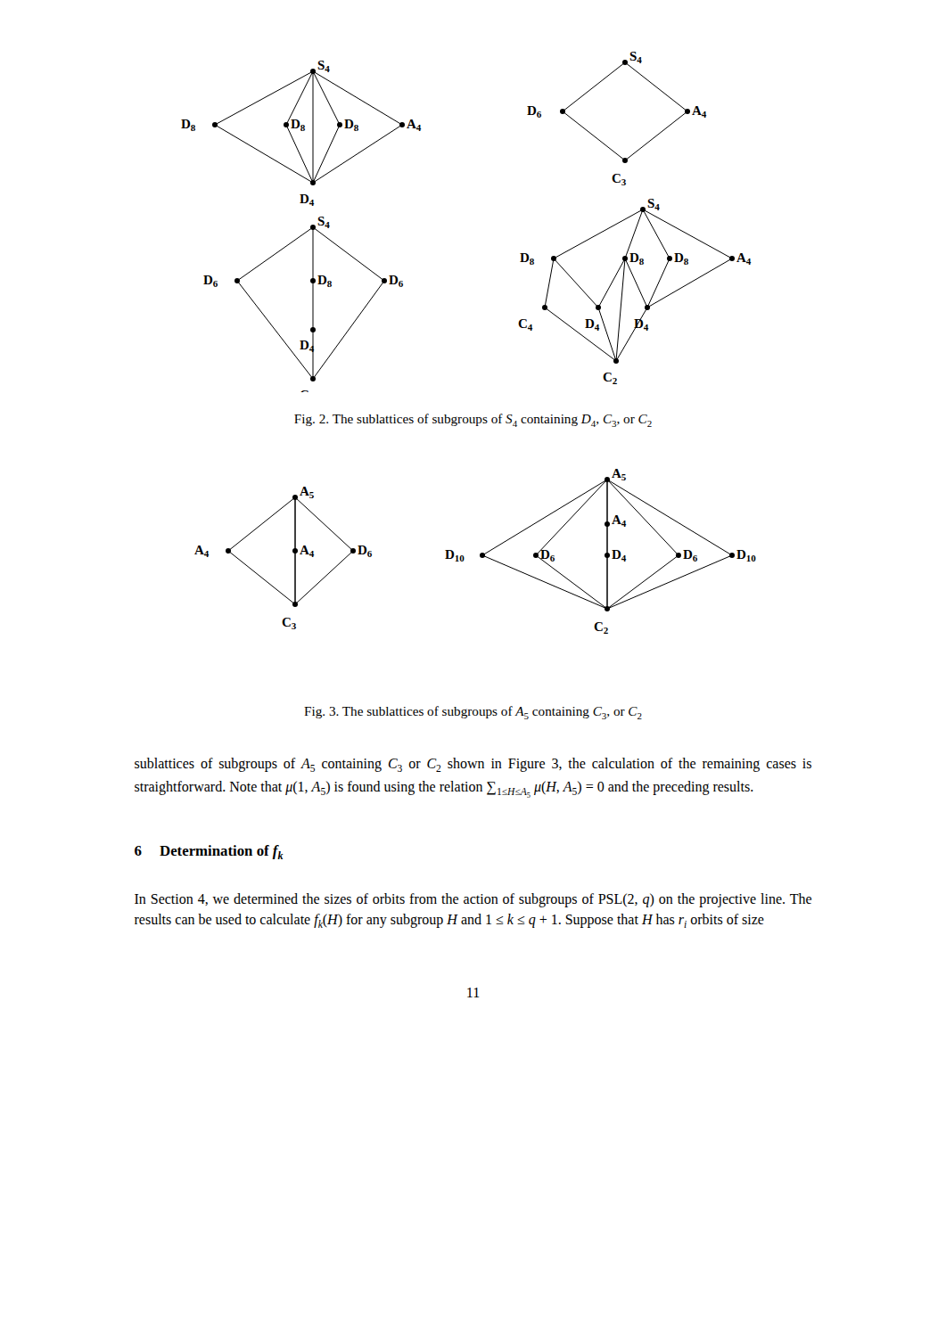S4 D8 D8 D8 A4 D4 S4 D6 A4 C3 S4 D6 D8 D6 D4 C2 S4 D8 D8 D8 A4 C4 D4 D4 C2
Fig. 2. The sublattices of subgroups of S4 containing D4, C3, or C2
A5 A4 A4 D6 C3 A5 A4 D10 D6 D4 D6 D10 C2
Fig. 3. The sublattices of subgroups of A5 containing C3, or C2
sublattices of subgroups of A5 containing C3 or C2 shown in Figure 3, the calculation of the remaining cases is straightforward. Note that μ(1, A5) is found using the relation ∑1≤H≤A5 μ(H, A5) = 0 and the preceding results.
6 Determination of fk
In Section 4, we determined the sizes of orbits from the action of subgroups of PSL(2, q) on the projective line. The results can be used to calculate fk(H) for any subgroup H and 1 ≤ k ≤ q + 1. Suppose that H has ri orbits of size
11